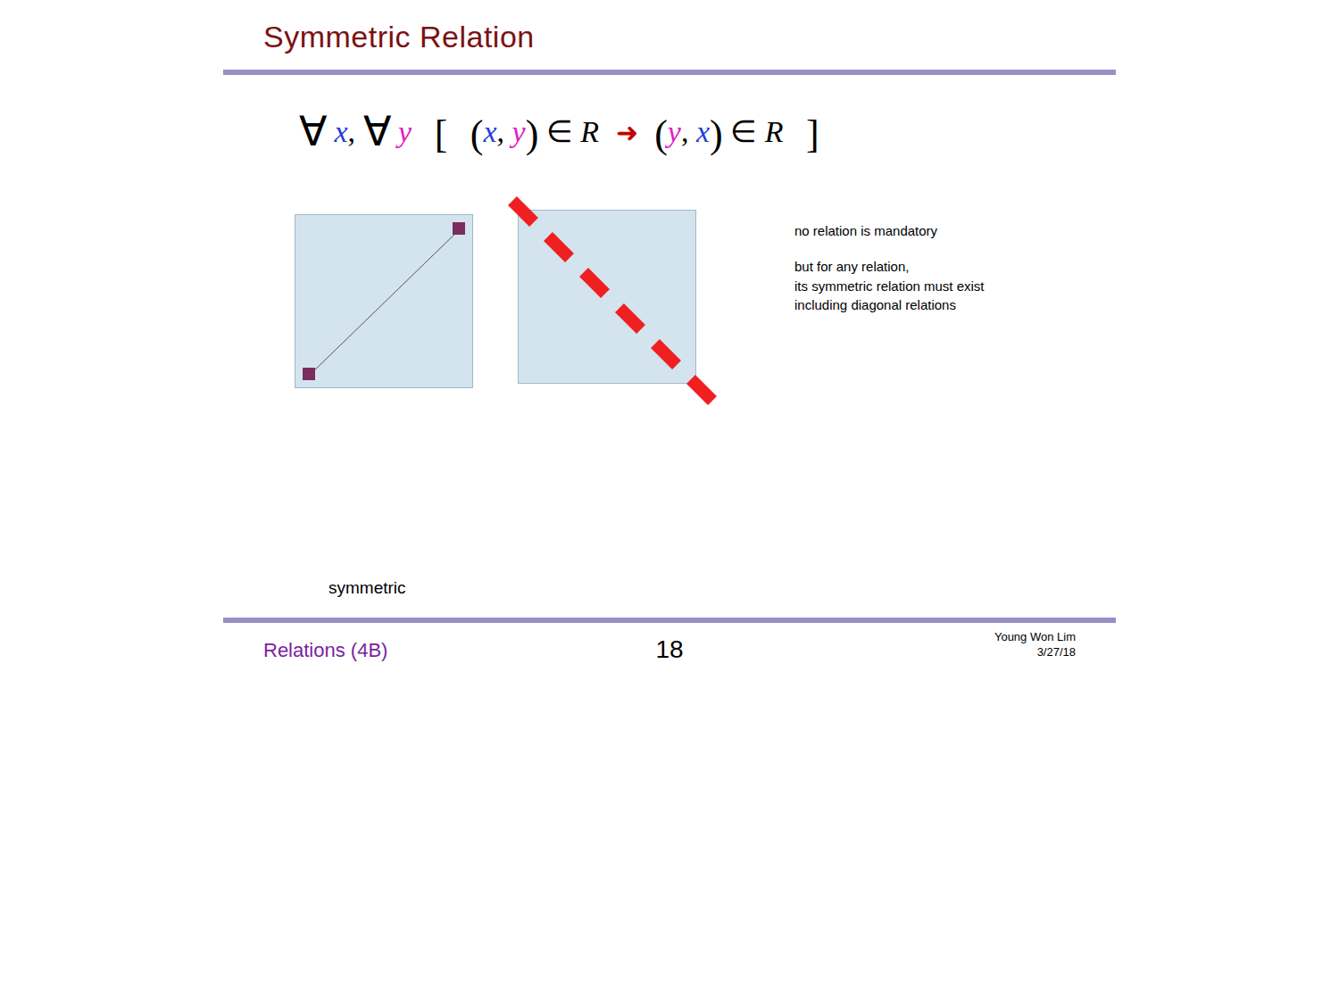Symmetric Relation
∀ x, ∀ y [ (x, y) ∈ R ➜ (y, x) ∈ R ]
no relation is mandatory
but for any relation,
its symmetric relation must exist
including diagonal relations
symmetric
Relations (4B)
18
Young Won Lim
3/27/18